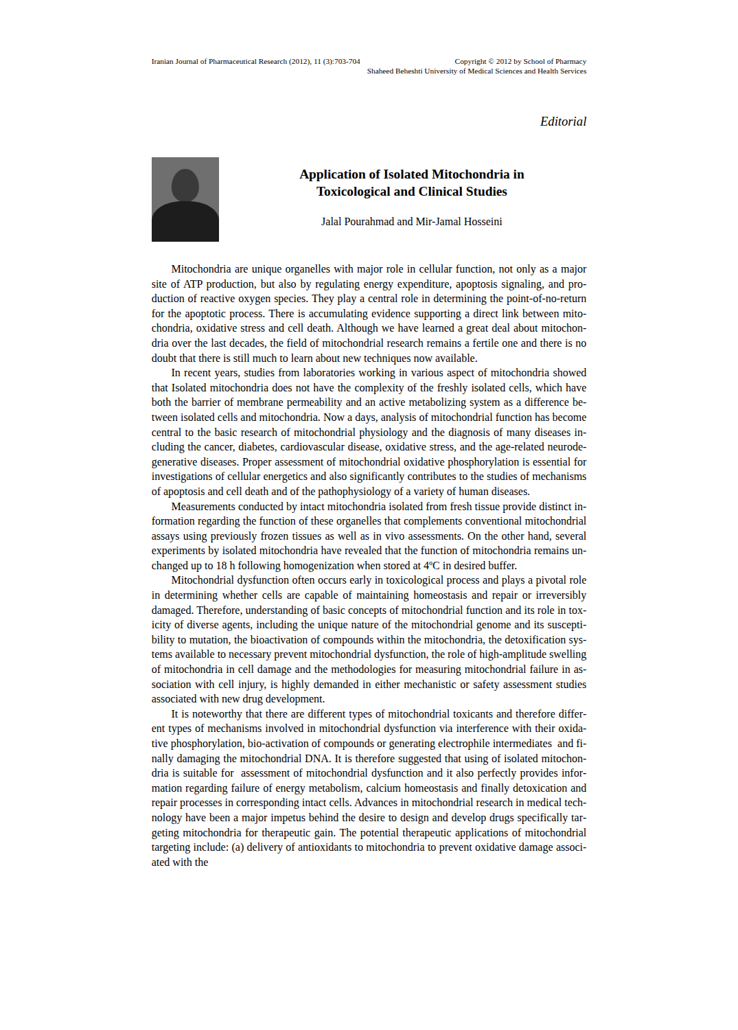Iranian Journal of Pharmaceutical Research (2012), 11 (3):703-704
Copyright © 2012 by School of Pharmacy
Shaheed Beheshti University of Medical Sciences and Health Services
Editorial
Application of Isolated Mitochondria in
Toxicological and Clinical Studies
Jalal Pourahmad and Mir-Jamal Hosseini
Mitochondria are unique organelles with major role in cellular function, not only as a major site of ATP production, but also by regulating energy expenditure, apoptosis signaling, and production of reactive oxygen species. They play a central role in determining the point-of-no-return for the apoptotic process. There is accumulating evidence supporting a direct link between mitochondria, oxidative stress and cell death. Although we have learned a great deal about mitochondria over the last decades, the field of mitochondrial research remains a fertile one and there is no doubt that there is still much to learn about new techniques now available.
In recent years, studies from laboratories working in various aspect of mitochondria showed that Isolated mitochondria does not have the complexity of the freshly isolated cells, which have both the barrier of membrane permeability and an active metabolizing system as a difference between isolated cells and mitochondria. Now a days, analysis of mitochondrial function has become central to the basic research of mitochondrial physiology and the diagnosis of many diseases including the cancer, diabetes, cardiovascular disease, oxidative stress, and the age-related neurodegenerative diseases. Proper assessment of mitochondrial oxidative phosphorylation is essential for investigations of cellular energetics and also significantly contributes to the studies of mechanisms of apoptosis and cell death and of the pathophysiology of a variety of human diseases.
Measurements conducted by intact mitochondria isolated from fresh tissue provide distinct information regarding the function of these organelles that complements conventional mitochondrial assays using previously frozen tissues as well as in vivo assessments. On the other hand, several experiments by isolated mitochondria have revealed that the function of mitochondria remains unchanged up to 18 h following homogenization when stored at 4ºC in desired buffer.
Mitochondrial dysfunction often occurs early in toxicological process and plays a pivotal role in determining whether cells are capable of maintaining homeostasis and repair or irreversibly damaged. Therefore, understanding of basic concepts of mitochondrial function and its role in toxicity of diverse agents, including the unique nature of the mitochondrial genome and its susceptibility to mutation, the bioactivation of compounds within the mitochondria, the detoxification systems available to necessary prevent mitochondrial dysfunction, the role of high-amplitude swelling of mitochondria in cell damage and the methodologies for measuring mitochondrial failure in association with cell injury, is highly demanded in either mechanistic or safety assessment studies associated with new drug development.
It is noteworthy that there are different types of mitochondrial toxicants and therefore different types of mechanisms involved in mitochondrial dysfunction via interference with their oxidative phosphorylation, bio-activation of compounds or generating electrophile intermediates and finally damaging the mitochondrial DNA. It is therefore suggested that using of isolated mitochondria is suitable for assessment of mitochondrial dysfunction and it also perfectly provides information regarding failure of energy metabolism, calcium homeostasis and finally detoxication and repair processes in corresponding intact cells. Advances in mitochondrial research in medical technology have been a major impetus behind the desire to design and develop drugs specifically targeting mitochondria for therapeutic gain. The potential therapeutic applications of mitochondrial targeting include: (a) delivery of antioxidants to mitochondria to prevent oxidative damage associated with the